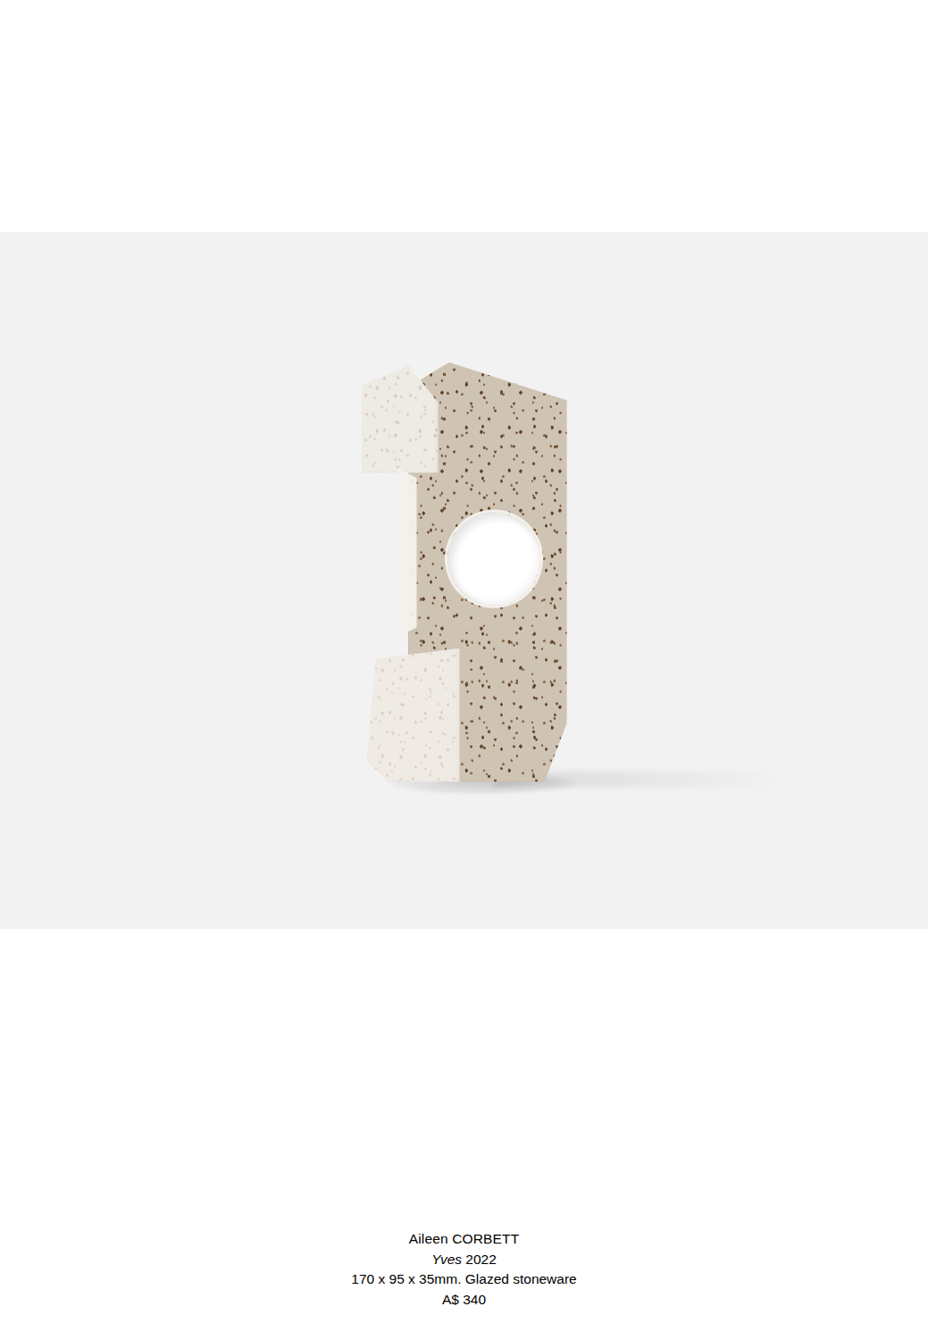Aileen CORBETT
Yves 2022
170 x 95 x 35mm. Glazed stoneware
A$ 340